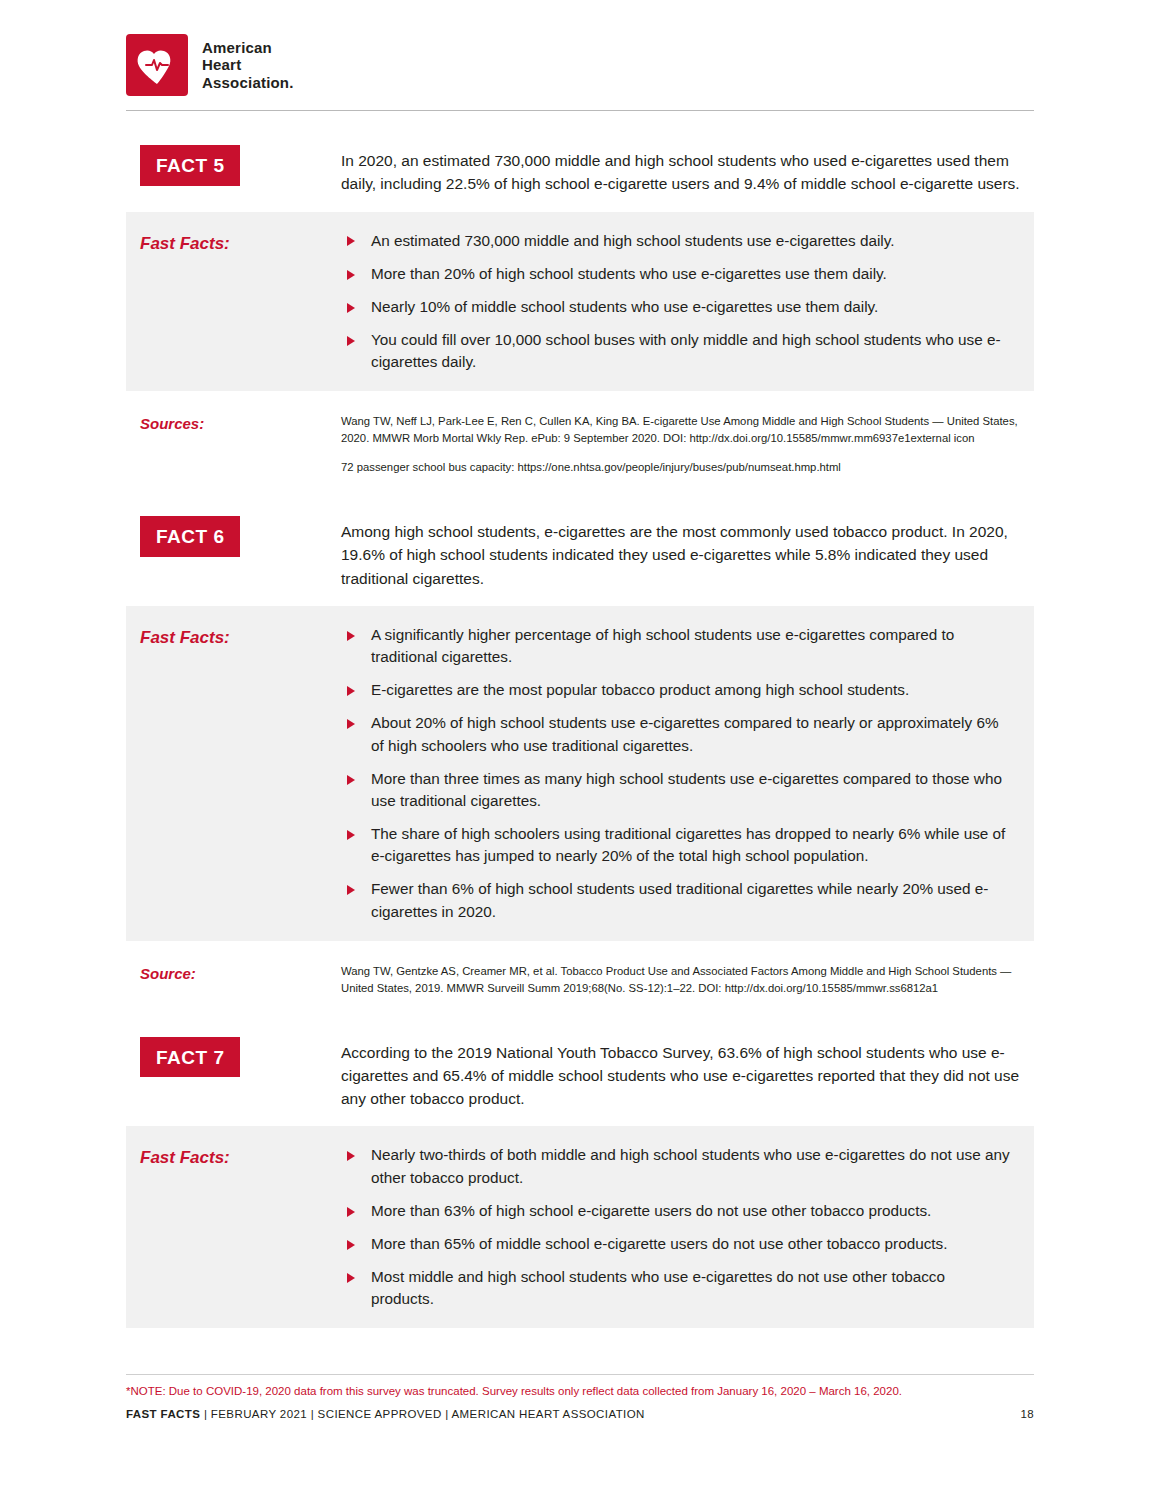American
Heart
Association.
FACT 5
In 2020, an estimated 730,000 middle and high school students who used e-cigarettes used them daily, including 22.5% of high school e-cigarette users and 9.4% of middle school e-cigarette users.
Fast Facts:
An estimated 730,000 middle and high school students use e-cigarettes daily.
More than 20% of high school students who use e-cigarettes use them daily.
Nearly 10% of middle school students who use e-cigarettes use them daily.
You could fill over 10,000 school buses with only middle and high school students who use e-cigarettes daily.
Sources:
Wang TW, Neff LJ, Park-Lee E, Ren C, Cullen KA, King BA. E-cigarette Use Among Middle and High School Students — United States, 2020. MMWR Morb Mortal Wkly Rep. ePub: 9 September 2020. DOI: http://dx.doi.org/10.15585/mmwr.mm6937e1external icon
72 passenger school bus capacity: https://one.nhtsa.gov/people/injury/buses/pub/numseat.hmp.html
FACT 6
Among high school students, e-cigarettes are the most commonly used tobacco product. In 2020, 19.6% of high school students indicated they used e-cigarettes while 5.8% indicated they used traditional cigarettes.
Fast Facts:
A significantly higher percentage of high school students use e-cigarettes compared to traditional cigarettes.
E-cigarettes are the most popular tobacco product among high school students.
About 20% of high school students use e-cigarettes compared to nearly or approximately 6% of high schoolers who use traditional cigarettes.
More than three times as many high school students use e-cigarettes compared to those who use traditional cigarettes.
The share of high schoolers using traditional cigarettes has dropped to nearly 6% while use of e-cigarettes has jumped to nearly 20% of the total high school population.
Fewer than 6% of high school students used traditional cigarettes while nearly 20% used e-cigarettes in 2020.
Source:
Wang TW, Gentzke AS, Creamer MR, et al. Tobacco Product Use and Associated Factors Among Middle and High School Students — United States, 2019. MMWR Surveill Summ 2019;68(No. SS-12):1–22. DOI: http://dx.doi.org/10.15585/mmwr.ss6812a1
FACT 7
According to the 2019 National Youth Tobacco Survey, 63.6% of high school students who use e-cigarettes and 65.4% of middle school students who use e-cigarettes reported that they did not use any other tobacco product.
Fast Facts:
Nearly two-thirds of both middle and high school students who use e-cigarettes do not use any other tobacco product.
More than 63% of high school e-cigarette users do not use other tobacco products.
More than 65% of middle school e-cigarette users do not use other tobacco products.
Most middle and high school students who use e-cigarettes do not use other tobacco products.
*NOTE: Due to COVID-19, 2020 data from this survey was truncated. Survey results only reflect data collected from January 16, 2020 – March 16, 2020.
FAST FACTS | FEBRUARY 2021 | SCIENCE APPROVED | AMERICAN HEART ASSOCIATION
18